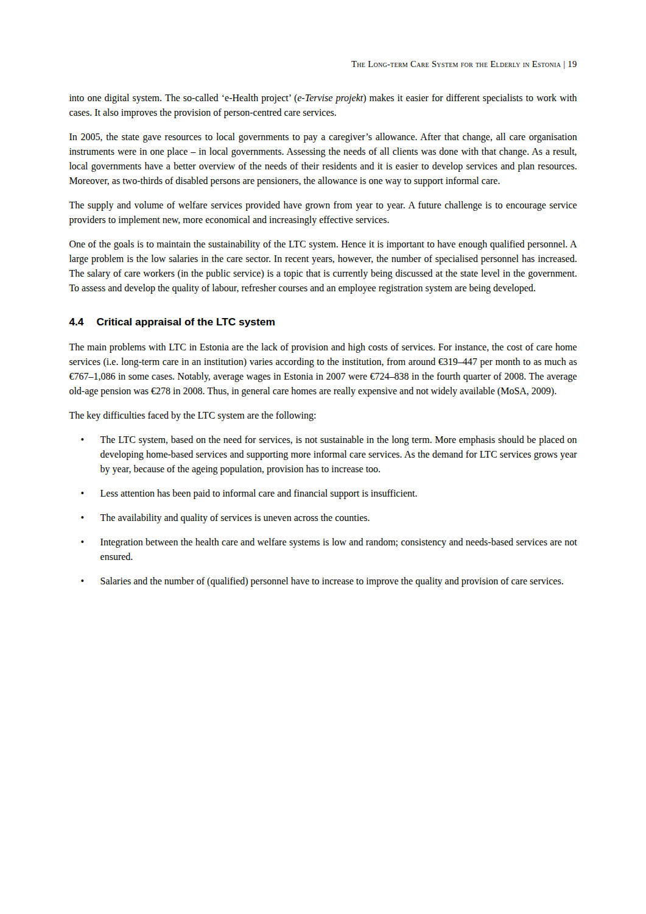The Long-term Care System for the Elderly in Estonia | 19
into one digital system. The so-called ‘e-Health project’ (e-Tervise projekt) makes it easier for different specialists to work with cases. It also improves the provision of person-centred care services.
In 2005, the state gave resources to local governments to pay a caregiver’s allowance. After that change, all care organisation instruments were in one place – in local governments. Assessing the needs of all clients was done with that change. As a result, local governments have a better overview of the needs of their residents and it is easier to develop services and plan resources. Moreover, as two-thirds of disabled persons are pensioners, the allowance is one way to support informal care.
The supply and volume of welfare services provided have grown from year to year. A future challenge is to encourage service providers to implement new, more economical and increasingly effective services.
One of the goals is to maintain the sustainability of the LTC system. Hence it is important to have enough qualified personnel. A large problem is the low salaries in the care sector. In recent years, however, the number of specialised personnel has increased. The salary of care workers (in the public service) is a topic that is currently being discussed at the state level in the government. To assess and develop the quality of labour, refresher courses and an employee registration system are being developed.
4.4 Critical appraisal of the LTC system
The main problems with LTC in Estonia are the lack of provision and high costs of services. For instance, the cost of care home services (i.e. long-term care in an institution) varies according to the institution, from around €319–447 per month to as much as €767–1,086 in some cases. Notably, average wages in Estonia in 2007 were €724–838 in the fourth quarter of 2008. The average old-age pension was €278 in 2008. Thus, in general care homes are really expensive and not widely available (MoSA, 2009).
The key difficulties faced by the LTC system are the following:
The LTC system, based on the need for services, is not sustainable in the long term. More emphasis should be placed on developing home-based services and supporting more informal care services. As the demand for LTC services grows year by year, because of the ageing population, provision has to increase too.
Less attention has been paid to informal care and financial support is insufficient.
The availability and quality of services is uneven across the counties.
Integration between the health care and welfare systems is low and random; consistency and needs-based services are not ensured.
Salaries and the number of (qualified) personnel have to increase to improve the quality and provision of care services.